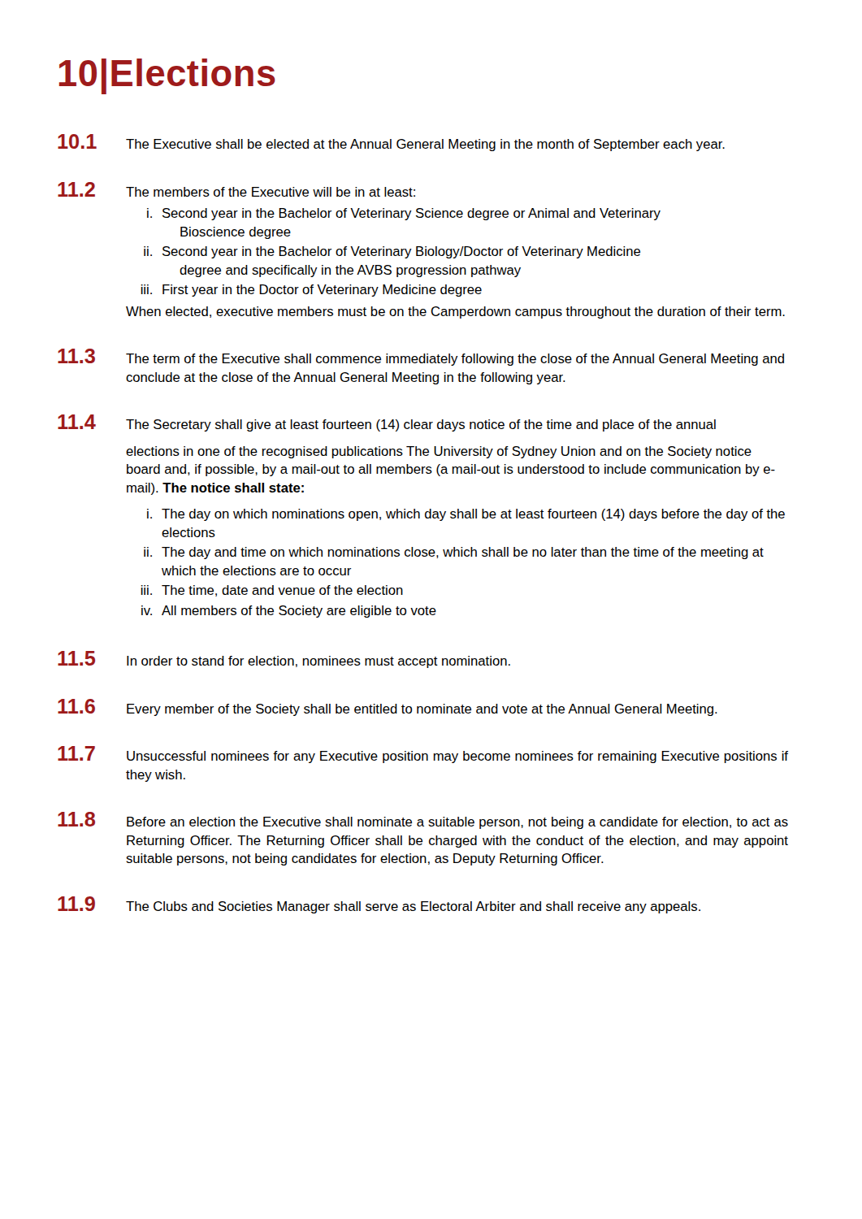10|Elections
10.1
The Executive shall be elected at the Annual General Meeting in the month of September each year.
11.2
The members of the Executive will be in at least:
Second year in the Bachelor of Veterinary Science degree or Animal and Veterinary Bioscience degree
Second year in the Bachelor of Veterinary Biology/Doctor of Veterinary Medicine degree and specifically in the AVBS progression pathway
First year in the Doctor of Veterinary Medicine degree
When elected, executive members must be on the Camperdown campus throughout the duration of their term.
11.3
The term of the Executive shall commence immediately following the close of the Annual General Meeting and conclude at the close of the Annual General Meeting in the following year.
11.4
The Secretary shall give at least fourteen (14) clear days notice of the time and place of the annual
elections in one of the recognised publications The University of Sydney Union and on the Society notice board and, if possible, by a mail-out to all members (a mail-out is understood to include communication by e-mail). The notice shall state:
The day on which nominations open, which day shall be at least fourteen (14) days before the day of the elections
The day and time on which nominations close, which shall be no later than the time of the meeting at which the elections are to occur
The time, date and venue of the election
All members of the Society are eligible to vote
11.5
In order to stand for election, nominees must accept nomination.
11.6
Every member of the Society shall be entitled to nominate and vote at the Annual General Meeting.
11.7
Unsuccessful nominees for any Executive position may become nominees for remaining Executive positions if they wish.
11.8
Before an election the Executive shall nominate a suitable person, not being a candidate for election, to act as Returning Officer. The Returning Officer shall be charged with the conduct of the election, and may appoint suitable persons, not being candidates for election, as Deputy Returning Officer.
11.9
The Clubs and Societies Manager shall serve as Electoral Arbiter and shall receive any appeals.